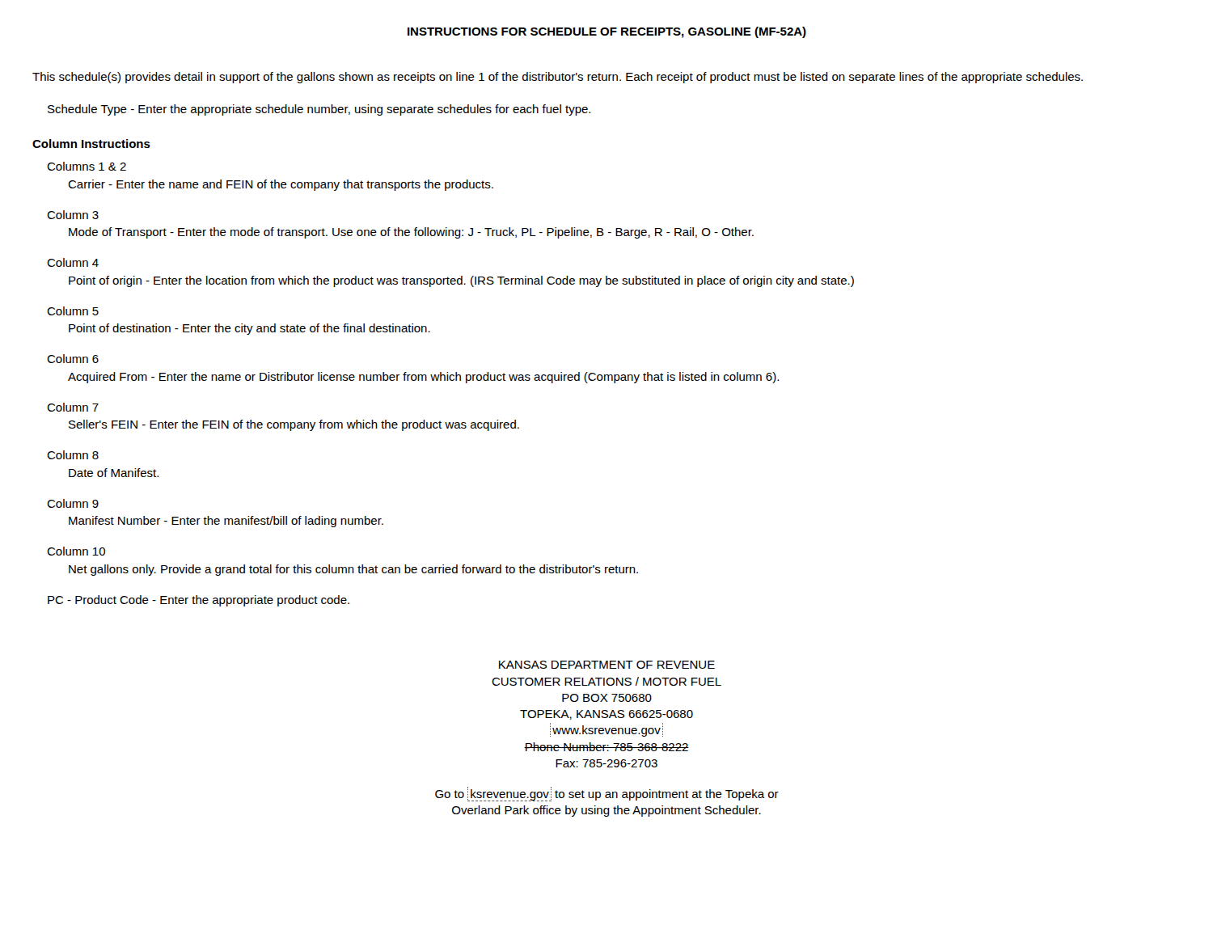INSTRUCTIONS FOR SCHEDULE OF RECEIPTS, GASOLINE (MF-52A)
This schedule(s) provides detail in support of the gallons shown as receipts on line 1 of the distributor's return. Each receipt of product must be listed on separate lines of the appropriate schedules.
Schedule Type - Enter the appropriate schedule number, using separate schedules for each fuel type.
Column Instructions
Columns 1 & 2
Carrier - Enter the name and FEIN of the company that transports the products.
Column 3
Mode of Transport - Enter the mode of transport. Use one of the following: J - Truck, PL - Pipeline, B - Barge, R - Rail, O - Other.
Column 4
Point of origin - Enter the location from which the product was transported. (IRS Terminal Code may be substituted in place of origin city and state.)
Column 5
Point of destination - Enter the city and state of the final destination.
Column 6
Acquired From - Enter the name or Distributor license number from which product was acquired (Company that is listed in column 6).
Column 7
Seller's FEIN - Enter the FEIN of the company from which the product was acquired.
Column 8
Date of Manifest.
Column 9
Manifest Number - Enter the manifest/bill of lading number.
Column 10
Net gallons only. Provide a grand total for this column that can be carried forward to the distributor's return.
PC - Product Code - Enter the appropriate product code.
KANSAS DEPARTMENT OF REVENUE
CUSTOMER RELATIONS / MOTOR FUEL
PO BOX 750680
TOPEKA, KANSAS 66625-0680
www.ksrevenue.gov
Phone Number: 785-368-8222
Fax: 785-296-2703
Go to ksrevenue.gov to set up an appointment at the Topeka or
Overland Park office by using the Appointment Scheduler.